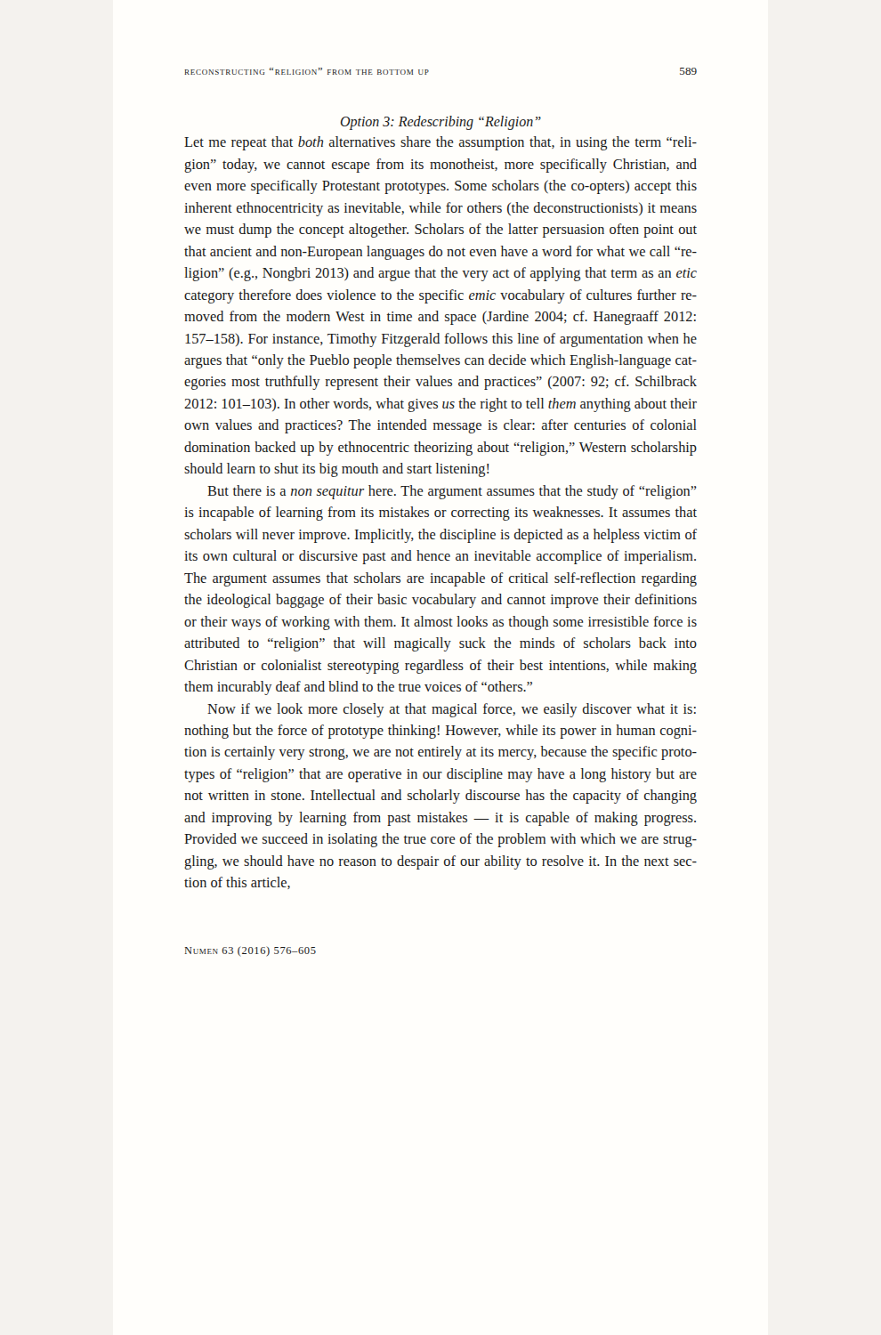Reconstructing “Religion” from the Bottom Up 589
Option 3: Redescribing “Religion”
Let me repeat that both alternatives share the assumption that, in using the term “religion” today, we cannot escape from its monotheist, more specifically Christian, and even more specifically Protestant prototypes. Some scholars (the co-opters) accept this inherent ethnocentricity as inevitable, while for others (the deconstructionists) it means we must dump the concept altogether. Scholars of the latter persuasion often point out that ancient and non-European languages do not even have a word for what we call “religion” (e.g., Nongbri 2013) and argue that the very act of applying that term as an etic category therefore does violence to the specific emic vocabulary of cultures further removed from the modern West in time and space (Jardine 2004; cf. Hanegraaff 2012: 157–158). For instance, Timothy Fitzgerald follows this line of argumentation when he argues that “only the Pueblo people themselves can decide which English-language categories most truthfully represent their values and practices” (2007: 92; cf. Schilbrack 2012: 101–103). In other words, what gives us the right to tell them anything about their own values and practices? The intended message is clear: after centuries of colonial domination backed up by ethnocentric theorizing about “religion,” Western scholarship should learn to shut its big mouth and start listening!
But there is a non sequitur here. The argument assumes that the study of “religion” is incapable of learning from its mistakes or correcting its weaknesses. It assumes that scholars will never improve. Implicitly, the discipline is depicted as a helpless victim of its own cultural or discursive past and hence an inevitable accomplice of imperialism. The argument assumes that scholars are incapable of critical self-reflection regarding the ideological baggage of their basic vocabulary and cannot improve their definitions or their ways of working with them. It almost looks as though some irresistible force is attributed to “religion” that will magically suck the minds of scholars back into Christian or colonialist stereotyping regardless of their best intentions, while making them incurably deaf and blind to the true voices of “others.”
Now if we look more closely at that magical force, we easily discover what it is: nothing but the force of prototype thinking! However, while its power in human cognition is certainly very strong, we are not entirely at its mercy, because the specific prototypes of “religion” that are operative in our discipline may have a long history but are not written in stone. Intellectual and scholarly discourse has the capacity of changing and improving by learning from past mistakes — it is capable of making progress. Provided we succeed in isolating the true core of the problem with which we are struggling, we should have no reason to despair of our ability to resolve it. In the next section of this article,
Numen 63 (2016) 576–605